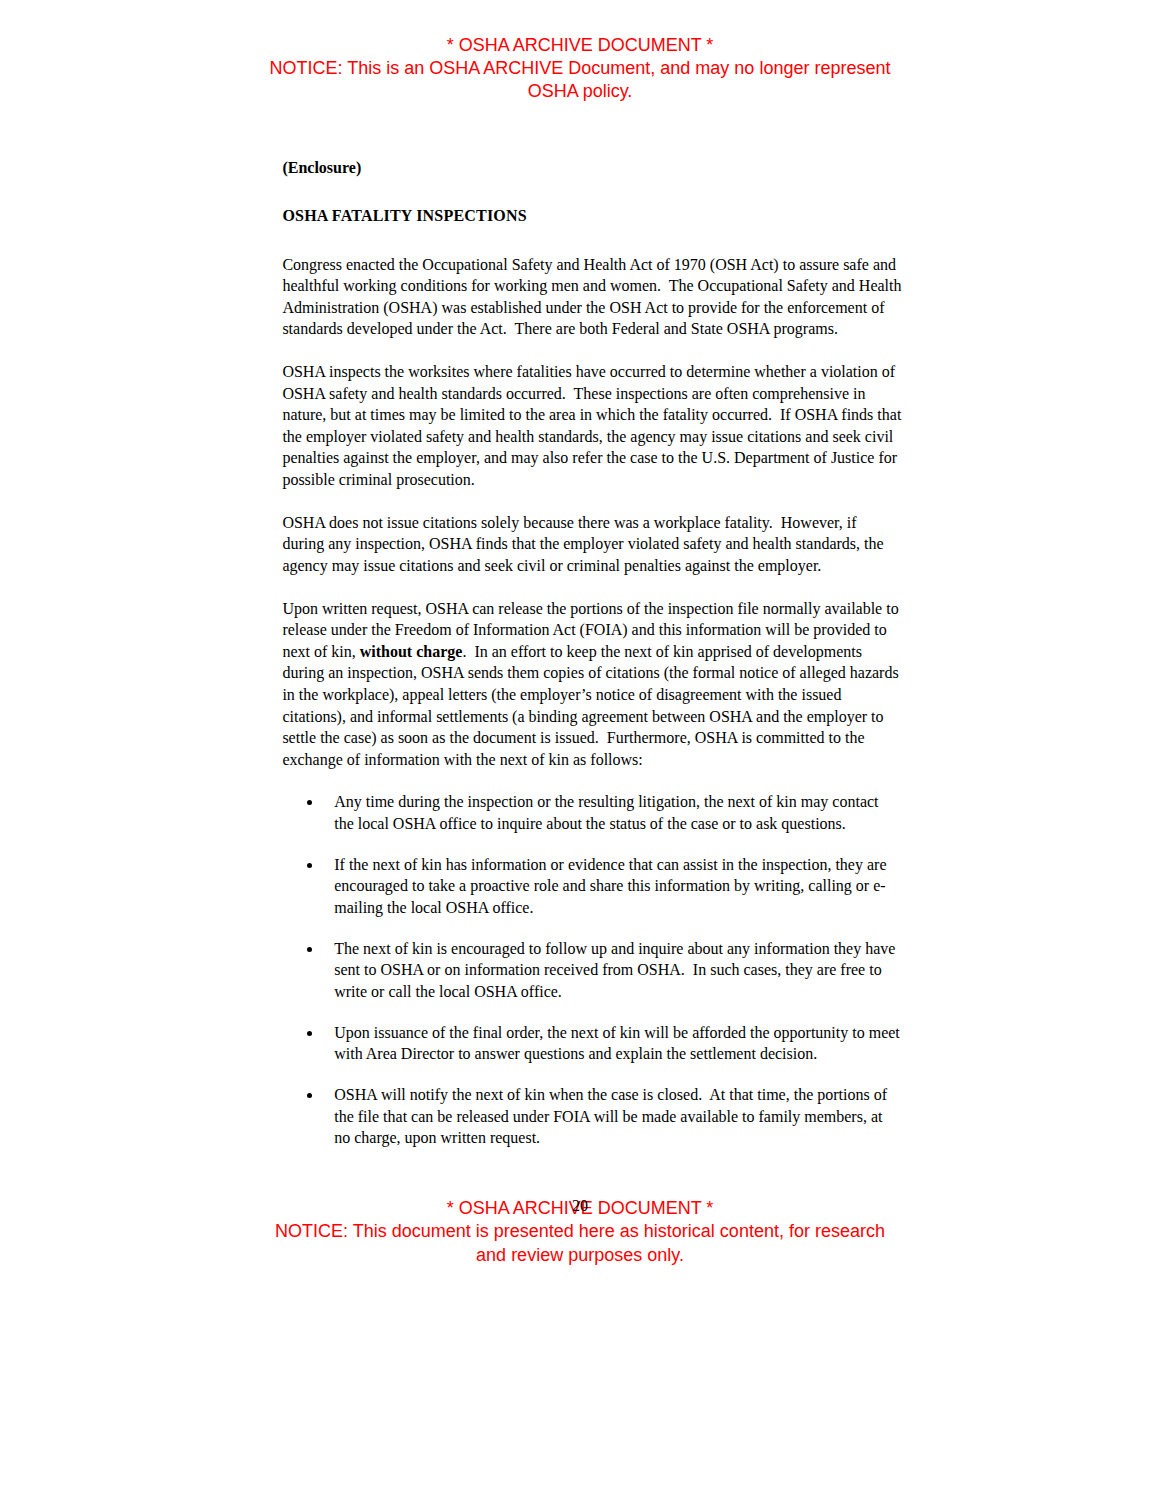* OSHA ARCHIVE DOCUMENT * NOTICE: This is an OSHA ARCHIVE Document, and may no longer represent OSHA policy.
(Enclosure)
OSHA FATALITY INSPECTIONS
Congress enacted the Occupational Safety and Health Act of 1970 (OSH Act) to assure safe and healthful working conditions for working men and women. The Occupational Safety and Health Administration (OSHA) was established under the OSH Act to provide for the enforcement of standards developed under the Act. There are both Federal and State OSHA programs.
OSHA inspects the worksites where fatalities have occurred to determine whether a violation of OSHA safety and health standards occurred. These inspections are often comprehensive in nature, but at times may be limited to the area in which the fatality occurred. If OSHA finds that the employer violated safety and health standards, the agency may issue citations and seek civil penalties against the employer, and may also refer the case to the U.S. Department of Justice for possible criminal prosecution.
OSHA does not issue citations solely because there was a workplace fatality. However, if during any inspection, OSHA finds that the employer violated safety and health standards, the agency may issue citations and seek civil or criminal penalties against the employer.
Upon written request, OSHA can release the portions of the inspection file normally available to release under the Freedom of Information Act (FOIA) and this information will be provided to next of kin, without charge. In an effort to keep the next of kin apprised of developments during an inspection, OSHA sends them copies of citations (the formal notice of alleged hazards in the workplace), appeal letters (the employer’s notice of disagreement with the issued citations), and informal settlements (a binding agreement between OSHA and the employer to settle the case) as soon as the document is issued. Furthermore, OSHA is committed to the exchange of information with the next of kin as follows:
Any time during the inspection or the resulting litigation, the next of kin may contact the local OSHA office to inquire about the status of the case or to ask questions.
If the next of kin has information or evidence that can assist in the inspection, they are encouraged to take a proactive role and share this information by writing, calling or e-mailing the local OSHA office.
The next of kin is encouraged to follow up and inquire about any information they have sent to OSHA or on information received from OSHA. In such cases, they are free to write or call the local OSHA office.
Upon issuance of the final order, the next of kin will be afforded the opportunity to meet with Area Director to answer questions and explain the settlement decision.
OSHA will notify the next of kin when the case is closed. At that time, the portions of the file that can be released under FOIA will be made available to family members, at no charge, upon written request.
* OSHA ARCHIVE DOCUMENT * NOTICE: This document is presented here as historical content, for research and review purposes only.
20